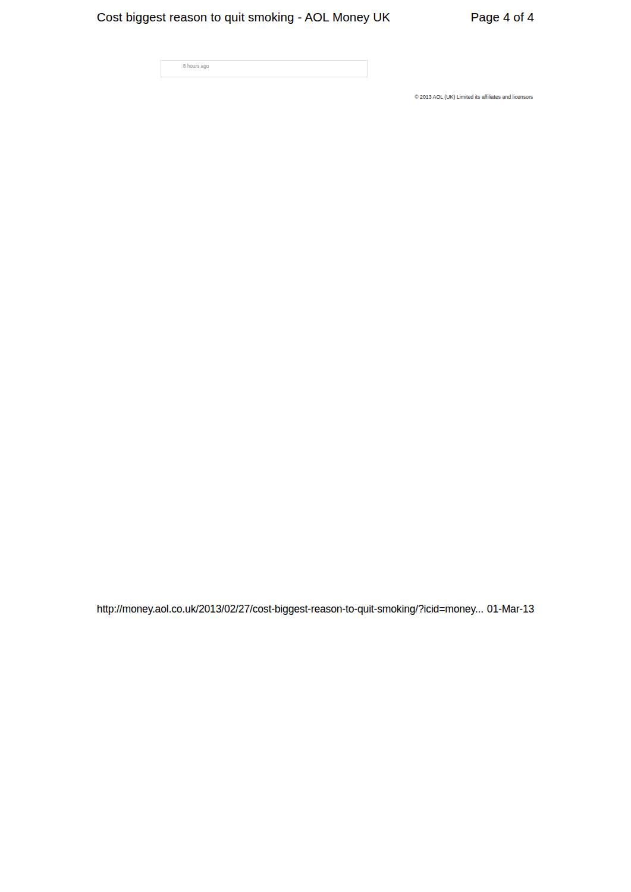Cost biggest reason to quit smoking - AOL Money UK Page 4 of 4
8 hours ago
© 2013 AOL (UK) Limited its affiliates and licensors
http://money.aol.co.uk/2013/02/27/cost-biggest-reason-to-quit-smoking/?icid=money... 01-Mar-13